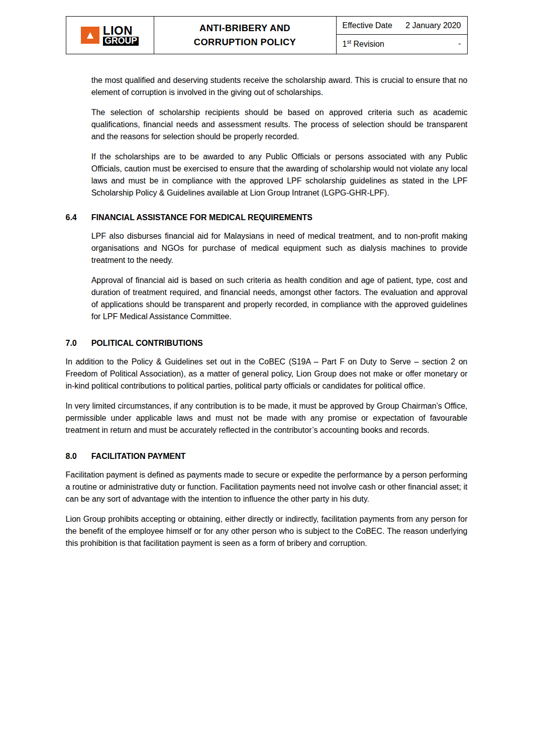▲ LION GROUP
ANTI-BRIBERY AND
CORRUPTION POLICY
Effective Date 2 January 2020
1st Revision -
the most qualified and deserving students receive the scholarship award. This is crucial to ensure that no element of corruption is involved in the giving out of scholarships.
The selection of scholarship recipients should be based on approved criteria such as academic qualifications, financial needs and assessment results. The process of selection should be transparent and the reasons for selection should be properly recorded.
If the scholarships are to be awarded to any Public Officials or persons associated with any Public Officials, caution must be exercised to ensure that the awarding of scholarship would not violate any local laws and must be in compliance with the approved LPF scholarship guidelines as stated in the LPF Scholarship Policy & Guidelines available at Lion Group Intranet (LGPG-GHR-LPF).
6.4 FINANCIAL ASSISTANCE FOR MEDICAL REQUIREMENTS
LPF also disburses financial aid for Malaysians in need of medical treatment, and to non-profit making organisations and NGOs for purchase of medical equipment such as dialysis machines to provide treatment to the needy.
Approval of financial aid is based on such criteria as health condition and age of patient, type, cost and duration of treatment required, and financial needs, amongst other factors. The evaluation and approval of applications should be transparent and properly recorded, in compliance with the approved guidelines for LPF Medical Assistance Committee.
7.0 POLITICAL CONTRIBUTIONS
In addition to the Policy & Guidelines set out in the CoBEC (S19A – Part F on Duty to Serve – section 2 on Freedom of Political Association), as a matter of general policy, Lion Group does not make or offer monetary or in-kind political contributions to political parties, political party officials or candidates for political office.
In very limited circumstances, if any contribution is to be made, it must be approved by Group Chairman’s Office, permissible under applicable laws and must not be made with any promise or expectation of favourable treatment in return and must be accurately reflected in the contributor’s accounting books and records.
8.0 FACILITATION PAYMENT
Facilitation payment is defined as payments made to secure or expedite the performance by a person performing a routine or administrative duty or function. Facilitation payments need not involve cash or other financial asset; it can be any sort of advantage with the intention to influence the other party in his duty.
Lion Group prohibits accepting or obtaining, either directly or indirectly, facilitation payments from any person for the benefit of the employee himself or for any other person who is subject to the CoBEC. The reason underlying this prohibition is that facilitation payment is seen as a form of bribery and corruption.